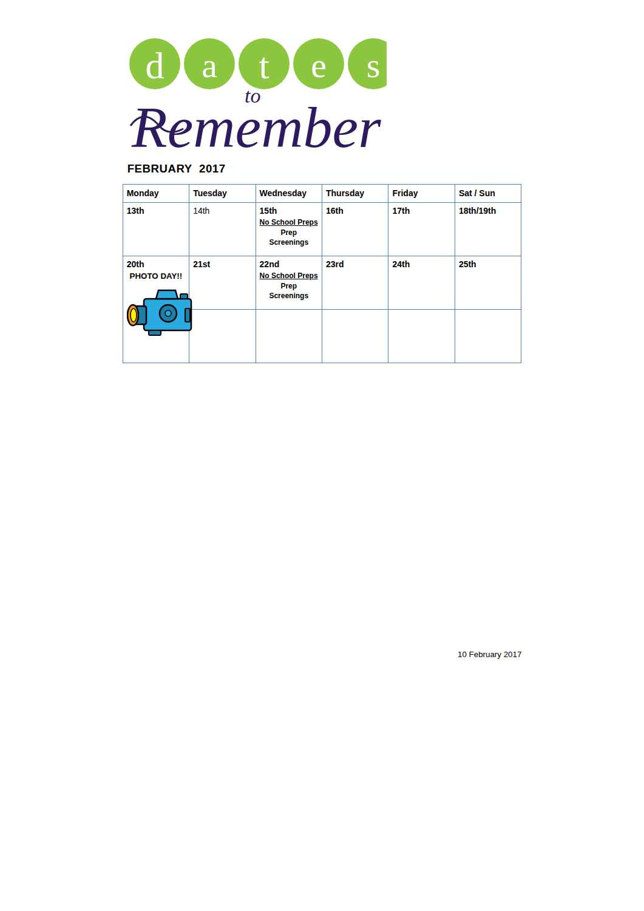d a t e s to Remember
FEBRUARY 2017
| Monday | Tuesday | Wednesday | Thursday | Friday | Sat / Sun |
| --- | --- | --- | --- | --- | --- |
| 13th | 14th | 15th No School Preps Prep Screenings | 16th | 17th | 18th/19th |
| 20th PHOTO DAY!! | 21st | 22nd No School Preps Prep Screenings | 23rd | 24th | 25th |
10 February 2017